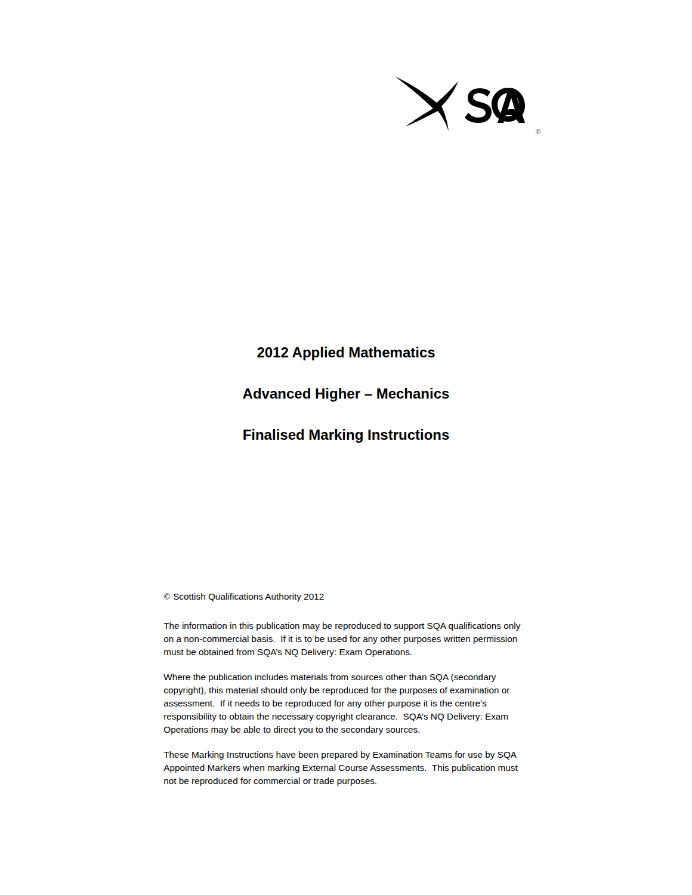©
2012 Applied Mathematics
Advanced Higher – Mechanics
Finalised Marking Instructions
© Scottish Qualifications Authority 2012
The information in this publication may be reproduced to support SQA qualifications only on a non-commercial basis. If it is to be used for any other purposes written permission must be obtained from SQA’s NQ Delivery: Exam Operations.
Where the publication includes materials from sources other than SQA (secondary copyright), this material should only be reproduced for the purposes of examination or assessment. If it needs to be reproduced for any other purpose it is the centre’s responsibility to obtain the necessary copyright clearance. SQA’s NQ Delivery: Exam Operations may be able to direct you to the secondary sources.
These Marking Instructions have been prepared by Examination Teams for use by SQA Appointed Markers when marking External Course Assessments. This publication must not be reproduced for commercial or trade purposes.